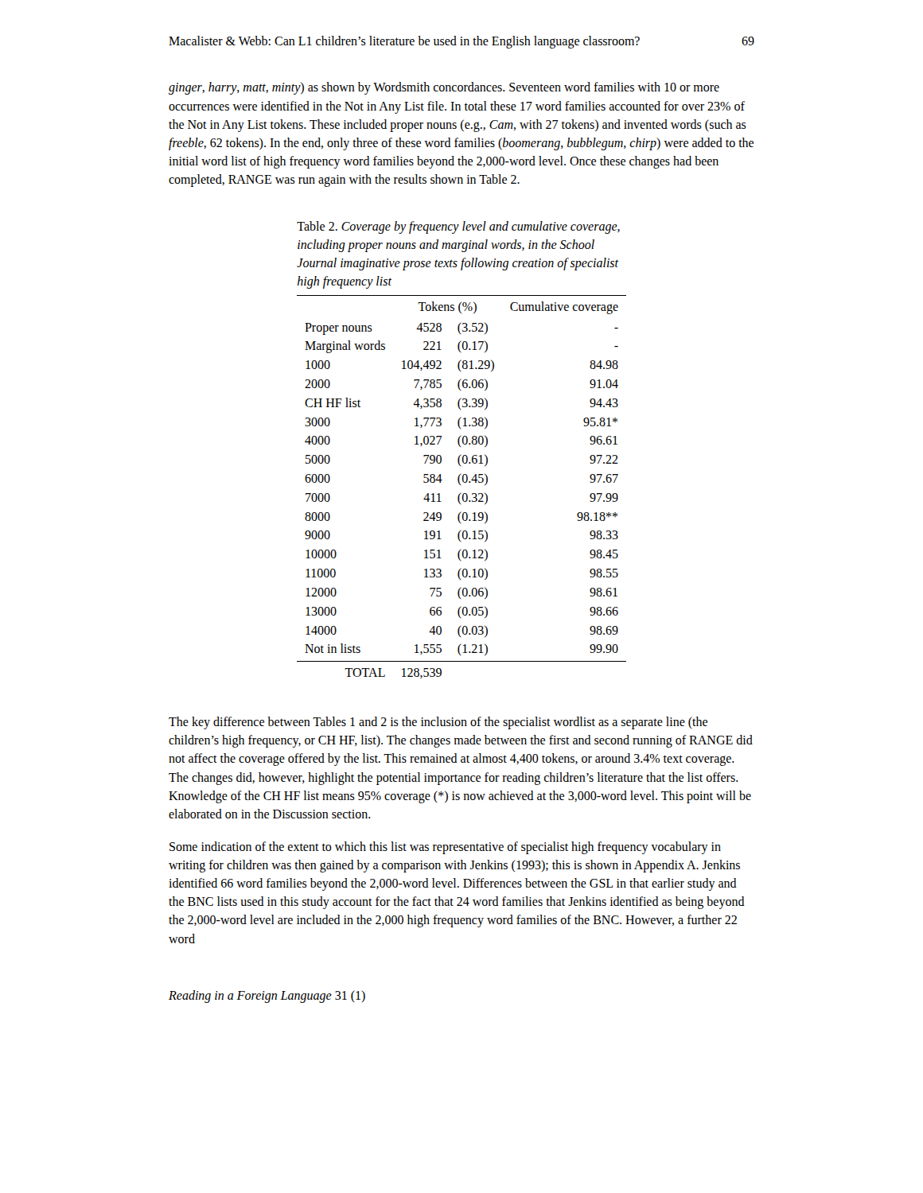Macalister & Webb: Can L1 children’s literature be used in the English language classroom? 69
ginger, harry, matt, minty) as shown by Wordsmith concordances. Seventeen word families with 10 or more occurrences were identified in the Not in Any List file. In total these 17 word families accounted for over 23% of the Not in Any List tokens. These included proper nouns (e.g., Cam, with 27 tokens) and invented words (such as freeble, 62 tokens). In the end, only three of these word families (boomerang, bubblegum, chirp) were added to the initial word list of high frequency word families beyond the 2,000-word level. Once these changes had been completed, RANGE was run again with the results shown in Table 2.
Table 2. Coverage by frequency level and cumulative coverage, including proper nouns and marginal words, in the School Journal imaginative prose texts following creation of specialist high frequency list
| | Tokens (%) | Cumulative coverage |
| --- | --- | --- |
| Proper nouns | 4528 | (3.52) | - |
| Marginal words | 221 | (0.17) | - |
| 1000 | 104,492 | (81.29) | 84.98 |
| 2000 | 7,785 | (6.06) | 91.04 |
| CH HF list | 4,358 | (3.39) | 94.43 |
| 3000 | 1,773 | (1.38) | 95.81* |
| 4000 | 1,027 | (0.80) | 96.61 |
| 5000 | 790 | (0.61) | 97.22 |
| 6000 | 584 | (0.45) | 97.67 |
| 7000 | 411 | (0.32) | 97.99 |
| 8000 | 249 | (0.19) | 98.18** |
| 9000 | 191 | (0.15) | 98.33 |
| 10000 | 151 | (0.12) | 98.45 |
| 11000 | 133 | (0.10) | 98.55 |
| 12000 | 75 | (0.06) | 98.61 |
| 13000 | 66 | (0.05) | 98.66 |
| 14000 | 40 | (0.03) | 98.69 |
| Not in lists | 1,555 | (1.21) | 99.90 |
| TOTAL | 128,539 | | |
The key difference between Tables 1 and 2 is the inclusion of the specialist wordlist as a separate line (the children’s high frequency, or CH HF, list). The changes made between the first and second running of RANGE did not affect the coverage offered by the list. This remained at almost 4,400 tokens, or around 3.4% text coverage. The changes did, however, highlight the potential importance for reading children’s literature that the list offers. Knowledge of the CH HF list means 95% coverage (*) is now achieved at the 3,000-word level. This point will be elaborated on in the Discussion section.
Some indication of the extent to which this list was representative of specialist high frequency vocabulary in writing for children was then gained by a comparison with Jenkins (1993); this is shown in Appendix A. Jenkins identified 66 word families beyond the 2,000-word level. Differences between the GSL in that earlier study and the BNC lists used in this study account for the fact that 24 word families that Jenkins identified as being beyond the 2,000-word level are included in the 2,000 high frequency word families of the BNC. However, a further 22 word
Reading in a Foreign Language 31 (1)